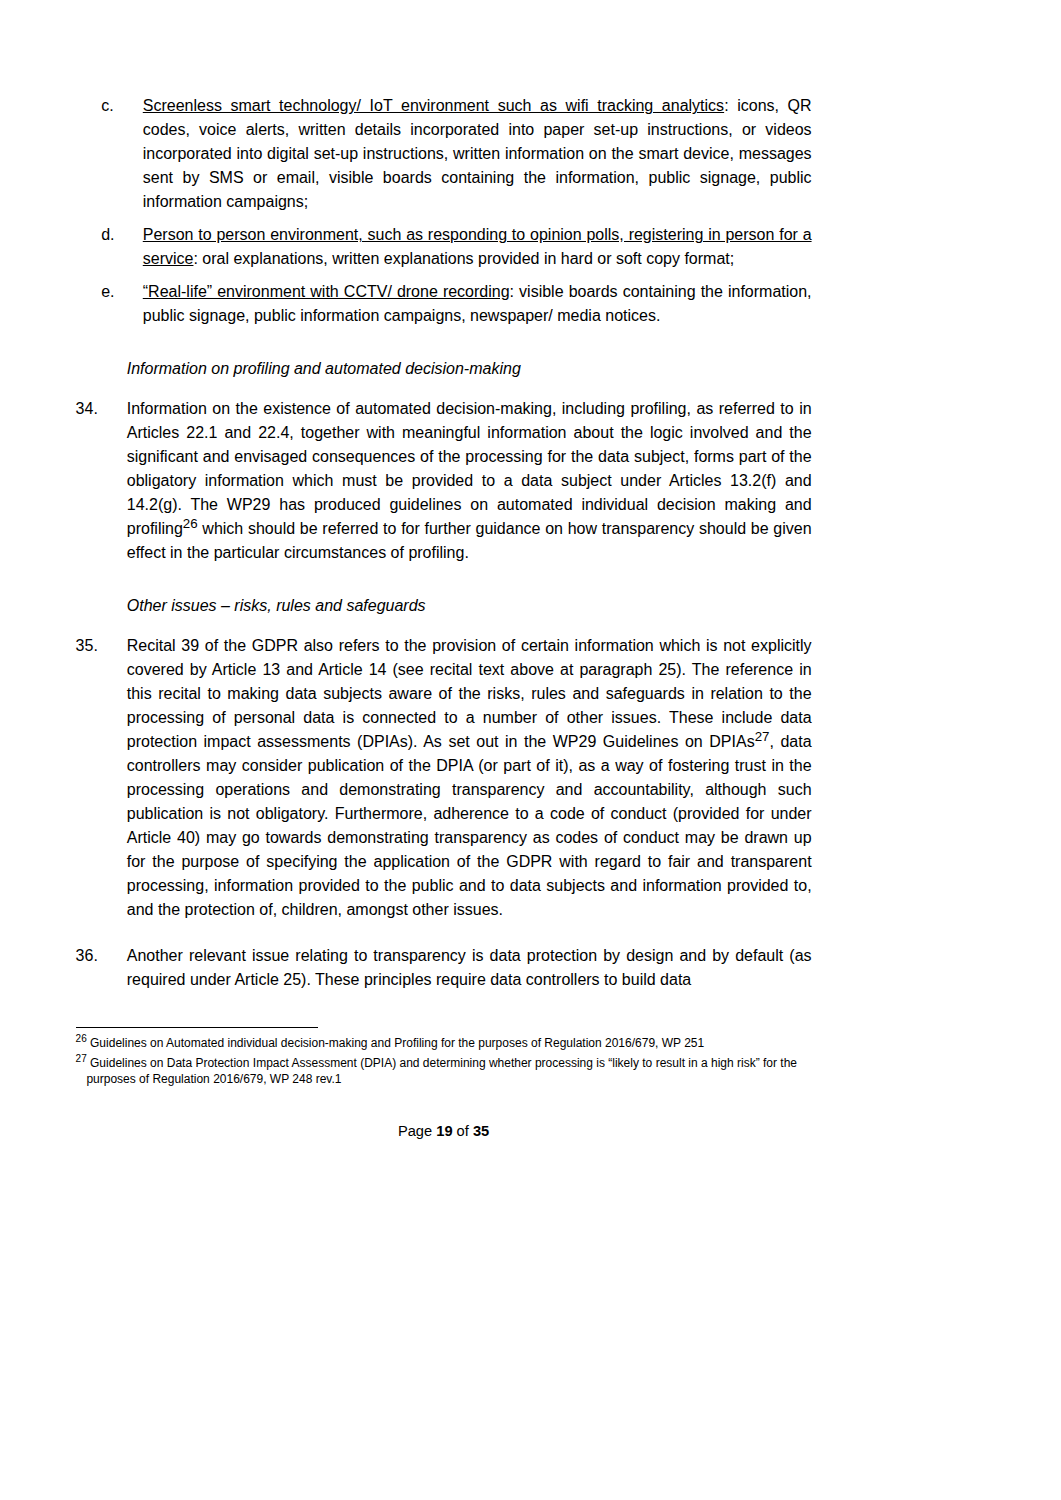c. Screenless smart technology/ IoT environment such as wifi tracking analytics: icons, QR codes, voice alerts, written details incorporated into paper set-up instructions, or videos incorporated into digital set-up instructions, written information on the smart device, messages sent by SMS or email, visible boards containing the information, public signage, public information campaigns;
d. Person to person environment, such as responding to opinion polls, registering in person for a service: oral explanations, written explanations provided in hard or soft copy format;
e. “Real-life” environment with CCTV/ drone recording: visible boards containing the information, public signage, public information campaigns, newspaper/ media notices.
Information on profiling and automated decision-making
34. Information on the existence of automated decision-making, including profiling, as referred to in Articles 22.1 and 22.4, together with meaningful information about the logic involved and the significant and envisaged consequences of the processing for the data subject, forms part of the obligatory information which must be provided to a data subject under Articles 13.2(f) and 14.2(g). The WP29 has produced guidelines on automated individual decision making and profiling26 which should be referred to for further guidance on how transparency should be given effect in the particular circumstances of profiling.
Other issues – risks, rules and safeguards
35. Recital 39 of the GDPR also refers to the provision of certain information which is not explicitly covered by Article 13 and Article 14 (see recital text above at paragraph 25). The reference in this recital to making data subjects aware of the risks, rules and safeguards in relation to the processing of personal data is connected to a number of other issues. These include data protection impact assessments (DPIAs). As set out in the WP29 Guidelines on DPIAs27, data controllers may consider publication of the DPIA (or part of it), as a way of fostering trust in the processing operations and demonstrating transparency and accountability, although such publication is not obligatory. Furthermore, adherence to a code of conduct (provided for under Article 40) may go towards demonstrating transparency as codes of conduct may be drawn up for the purpose of specifying the application of the GDPR with regard to fair and transparent processing, information provided to the public and to data subjects and information provided to, and the protection of, children, amongst other issues.
36. Another relevant issue relating to transparency is data protection by design and by default (as required under Article 25). These principles require data controllers to build data
26 Guidelines on Automated individual decision-making and Profiling for the purposes of Regulation 2016/679, WP 251
27 Guidelines on Data Protection Impact Assessment (DPIA) and determining whether processing is “likely to result in a high risk” for the purposes of Regulation 2016/679, WP 248 rev.1
Page 19 of 35